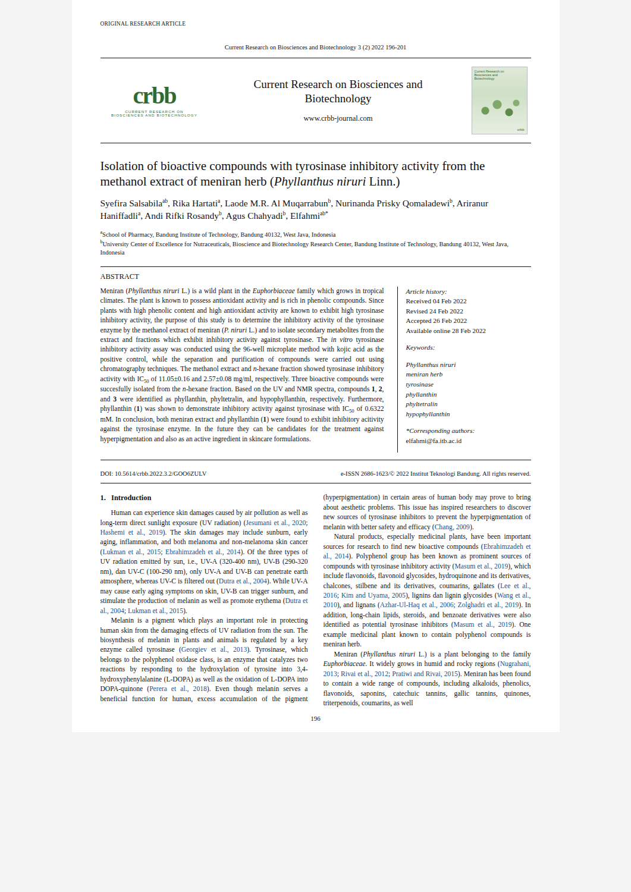ORIGINAL RESEARCH ARTICLE
Current Research on Biosciences and Biotechnology 3 (2) 2022 196-201
crbb
CURRENT RESEARCH ON
BIOSCIENCES AND BIOTECHNOLOGY
Current Research on Biosciences and
Biotechnology
www.crbb-journal.com
Current Research on
Biosciences and
Biotechnology
crbb
Isolation of bioactive compounds with tyrosinase inhibitory activity from the methanol extract of meniran herb (Phyllanthus niruri Linn.)
Syefira Salsabilaab, Rika Hartatia, Laode M.R. Al Muqarrabunb, Nurinanda Prisky Qomaladewib, Ariranur Haniffadlia, Andi Rifki Rosandyb, Agus Chahyadib, Elfahmiab*
aSchool of Pharmacy, Bandung Institute of Technology, Bandung 40132, West Java, Indonesia
bUniversity Center of Excellence for Nutraceuticals, Bioscience and Biotechnology Research Center, Bandung Institute of Technology, Bandung 40132, West Java, Indonesia
ABSTRACT
Meniran (Phyllanthus niruri L.) is a wild plant in the Euphorbiaceae family which grows in tropical climates. The plant is known to possess antioxidant activity and is rich in phenolic compounds. Since plants with high phenolic content and high antioxidant activity are known to exhibit high tyrosinase inhibitory activity, the purpose of this study is to determine the inhibitory activity of the tyrosinase enzyme by the methanol extract of meniran (P. niruri L.) and to isolate secondary metabolites from the extract and fractions which exhibit inhibitory activity against tyrosinase. The in vitro tyrosinase inhibitory activity assay was conducted using the 96-well microplate method with kojic acid as the positive control, while the separation and purification of compounds were carried out using chromatography techniques. The methanol extract and n-hexane fraction showed tyrosinase inhibitory activity with IC50 of 11.05±0.16 and 2.57±0.08 mg/ml, respectively. Three bioactive compounds were succesfully isolated from the n-hexane fraction. Based on the UV and NMR spectra, compounds 1, 2, and 3 were identified as phyllanthin, phyltetralin, and hypophyllanthin, respectively. Furthermore, phyllanthin (1) was shown to demonstrate inhibitory activity against tyrosinase with IC50 of 0.6322 mM. In conclusion, both meniran extract and phyllanthin (1) were found to exhibit inhibitory acitivity against the tyrosinase enzyme. In the future they can be candidates for the treatment against hyperpigmentation and also as an active ingredient in skincare formulations.
Article history:
Received 04 Feb 2022
Revised 24 Feb 2022
Accepted 26 Feb 2022
Available online 28 Feb 2022
Keywords:
Phyllanthus niruri
meniran herb
tyrosinase
phyllanthin
phyltetralin
hypophyllanthin
*Corresponding authors:
elfahmi@fa.itb.ac.id
DOI: 10.5614/crbb.2022.3.2/GOO6ZULV
e-ISSN 2686-1623/© 2022 Institut Teknologi Bandung. All rights reserved.
1. Introduction
Human can experience skin damages caused by air pollution as well as long-term direct sunlight exposure (UV radiation) (Jesumani et al., 2020; Hashemi et al., 2019). The skin damages may include sunburn, early aging, inflammation, and both melanoma and non-melanoma skin cancer (Lukman et al., 2015; Ebrahimzadeh et al., 2014). Of the three types of UV radiation emitted by sun, i.e., UV-A (320-400 nm), UV-B (290-320 nm), dan UV-C (100-290 nm), only UV-A and UV-B can penetrate earth atmosphere, whereas UV-C is filtered out (Dutra et al., 2004). While UV-A may cause early aging symptoms on skin, UV-B can trigger sunburn, and stimulate the production of melanin as well as promote erythema (Dutra et al., 2004; Lukman et al., 2015).
Melanin is a pigment which plays an important role in protecting human skin from the damaging effects of UV radiation from the sun. The biosynthesis of melanin in plants and animals is regulated by a key enzyme called tyrosinase (Georgiev et al., 2013). Tyrosinase, which belongs to the polyphenol oxidase class, is an enzyme that catalyzes two reactions by responding to the hydroxylation of tyrosine into 3,4-hydroxyphenylalanine (L-DOPA) as well as the oxidation of L-DOPA into DOPA-quinone (Perera et al., 2018). Even though melanin serves a beneficial function for human, excess accumulation of the pigment (hyperpigmentation) in certain areas of human body may prove to bring about aesthetic problems. This issue has inspired researchers to discover new sources of tyrosinase inhibitors to prevent the hyperpigmentation of melanin with better safety and efficacy (Chang, 2009).
Natural products, especially medicinal plants, have been important sources for research to find new bioactive compounds (Ebrahimzadeh et al., 2014). Polyphenol group has been known as prominent sources of compounds with tyrosinase inhibitory activity (Masum et al., 2019), which include flavonoids, flavonoid glycosides, hydroquinone and its derivatives, chalcones, stilbene and its derivatives, coumarins, gallates (Lee et al., 2016; Kim and Uyama, 2005), lignins dan lignin glycosides (Wang et al., 2010), and lignans (Azhar-Ul-Haq et al., 2006; Zolghadri et al., 2019). In addition, long-chain lipids, steroids, and benzoate derivatives were also identified as potential tyrosinase inhibitors (Masum et al., 2019). One example medicinal plant known to contain polyphenol compounds is meniran herb.
Meniran (Phyllanthus niruri L.) is a plant belonging to the family Euphorbiaceae. It widely grows in humid and rocky regions (Nugrahani, 2013; Rivai et al., 2012; Pratiwi and Rivai, 2015). Meniran has been found to contain a wide range of compounds, including alkaloids, phenolics, flavonoids, saponins, catechuic tannins, gallic tannins, quinones, triterpenoids, coumarins, as well
196